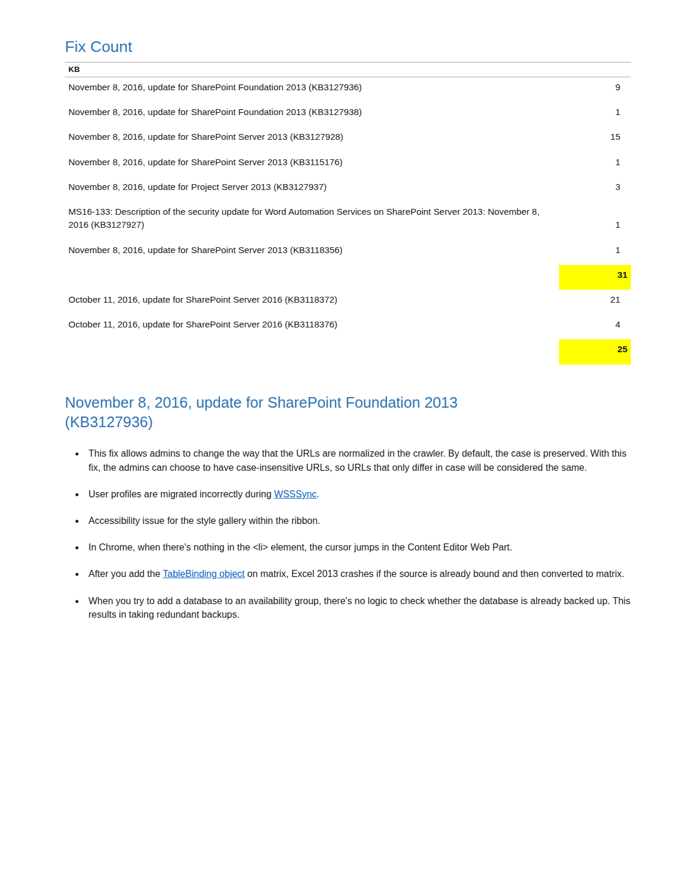Fix Count
| KB | |
| --- | --- |
| November 8, 2016, update for SharePoint Foundation 2013 (KB3127936) | 9 |
| November 8, 2016, update for SharePoint Foundation 2013 (KB3127938) | 1 |
| November 8, 2016, update for SharePoint Server 2013 (KB3127928) | 15 |
| November 8, 2016, update for SharePoint Server 2013 (KB3115176) | 1 |
| November 8, 2016, update for Project Server 2013 (KB3127937) | 3 |
| MS16-133: Description of the security update for Word Automation Services on SharePoint Server 2013: November 8, 2016 (KB3127927) | 1 |
| November 8, 2016, update for SharePoint Server 2013 (KB3118356) | 1 |
| | 31 |
| October 11, 2016, update for SharePoint Server 2016 (KB3118372) | 21 |
| October 11, 2016, update for SharePoint Server 2016 (KB3118376) | 4 |
| | 25 |
November 8, 2016, update for SharePoint Foundation 2013
(KB3127936)
This fix allows admins to change the way that the URLs are normalized in the crawler. By default, the case is preserved. With this fix, the admins can choose to have case-insensitive URLs, so URLs that only differ in case will be considered the same.
User profiles are migrated incorrectly during WSSSync.
Accessibility issue for the style gallery within the ribbon.
In Chrome, when there's nothing in the <li> element, the cursor jumps in the Content Editor Web Part.
After you add the TableBinding object on matrix, Excel 2013 crashes if the source is already bound and then converted to matrix.
When you try to add a database to an availability group, there's no logic to check whether the database is already backed up. This results in taking redundant backups.